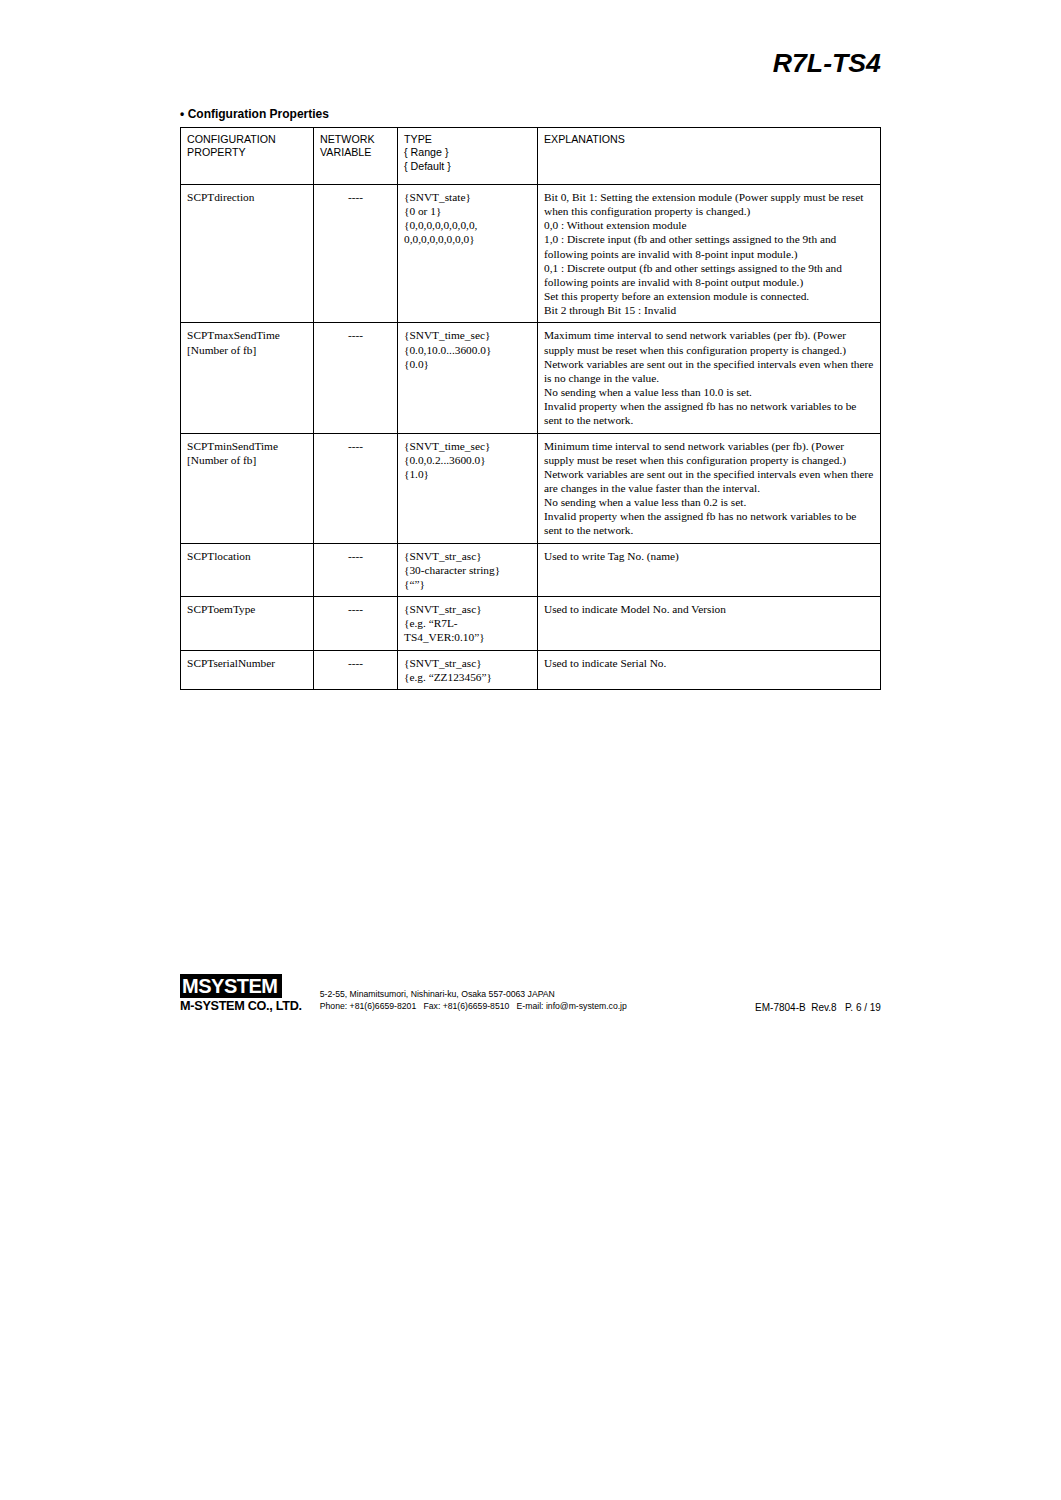R7L-TS4
• Configuration Properties
| CONFIGURATION PROPERTY | NETWORK VARIABLE | TYPE { Range } { Default } | EXPLANATIONS |
| --- | --- | --- | --- |
| SCPTdirection | ---- | {SNVT_state} {0 or 1} {0,0,0,0,0,0,0,0, 0,0,0,0,0,0,0,0} | Bit 0, Bit 1: Setting the extension module (Power supply must be reset when this configuration property is changed.) 0,0 : Without extension module 1,0 : Discrete input (fb and other settings assigned to the 9th and following points are invalid with 8-point input module.) 0,1 : Discrete output (fb and other settings assigned to the 9th and following points are invalid with 8-point output module.) Set this property before an extension module is connected. Bit 2 through Bit 15 : Invalid |
| SCPTmaxSendTime [Number of fb] | ---- | {SNVT_time_sec} {0.0,10.0...3600.0} {0.0} | Maximum time interval to send network variables (per fb). (Power supply must be reset when this configuration property is changed.) Network variables are sent out in the specified intervals even when there is no change in the value. No sending when a value less than 10.0 is set. Invalid property when the assigned fb has no network variables to be sent to the network. |
| SCPTminSendTime [Number of fb] | ---- | {SNVT_time_sec} {0.0,0.2...3600.0} {1.0} | Minimum time interval to send network variables (per fb). (Power supply must be reset when this configuration property is changed.) Network variables are sent out in the specified intervals even when there are changes in the value faster than the interval. No sending when a value less than 0.2 is set. Invalid property when the assigned fb has no network variables to be sent to the network. |
| SCPTlocation | ---- | {SNVT_str_asc} {30-character string} {“”} | Used to write Tag No. (name) |
| SCPToemType | ---- | {SNVT_str_asc} {e.g. “R7L-TS4_VER:0.10”} | Used to indicate Model No. and Version |
| SCPTserialNumber | ---- | {SNVT_str_asc} {e.g. “ZZ123456”} | Used to indicate Serial No. |
MSYSTEM
M-SYSTEM CO., LTD.
5-2-55, Minamitsumori, Nishinari-ku, Osaka 557-0063 JAPAN
Phone: +81(6)6659-8201 Fax: +81(6)6659-8510 E-mail: info@m-system.co.jp
EM-7804-B Rev.8 P. 6 / 19